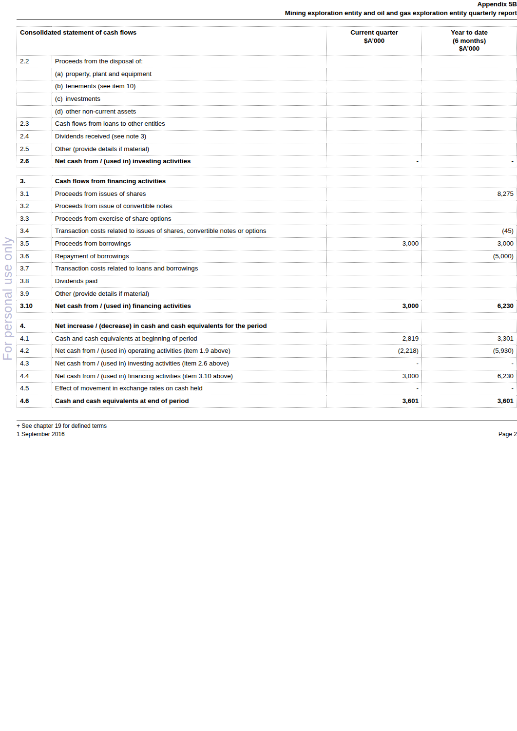For personal use only
Appendix 5B
Mining exploration entity and oil and gas exploration entity quarterly report
| Consolidated statement of cash flows | Current quarter $A’000 | Year to date (6 months) $A’000 |
| --- | --- | --- |
| 2.2 | Proceeds from the disposal of: | | |
| | (a) property, plant and equipment | | |
| | (b) tenements (see item 10) | | |
| | (c) investments | | |
| | (d) other non-current assets | | |
| 2.3 | Cash flows from loans to other entities | | |
| 2.4 | Dividends received (see note 3) | | |
| 2.5 | Other (provide details if material) | | |
| 2.6 | Net cash from / (used in) investing activities | - | - |
| 3. | Cash flows from financing activities | | |
| 3.1 | Proceeds from issues of shares | | 8,275 |
| 3.2 | Proceeds from issue of convertible notes | | |
| 3.3 | Proceeds from exercise of share options | | |
| 3.4 | Transaction costs related to issues of shares, convertible notes or options | | (45) |
| 3.5 | Proceeds from borrowings | 3,000 | 3,000 |
| 3.6 | Repayment of borrowings | | (5,000) |
| 3.7 | Transaction costs related to loans and borrowings | | |
| 3.8 | Dividends paid | | |
| 3.9 | Other (provide details if material) | | |
| 3.10 | Net cash from / (used in) financing activities | 3,000 | 6,230 |
| 4. | Net increase / (decrease) in cash and cash equivalents for the period | | |
| 4.1 | Cash and cash equivalents at beginning of period | 2,819 | 3,301 |
| 4.2 | Net cash from / (used in) operating activities (item 1.9 above) | (2,218) | (5,930) |
| 4.3 | Net cash from / (used in) investing activities (item 2.6 above) | - | - |
| 4.4 | Net cash from / (used in) financing activities (item 3.10 above) | 3,000 | 6,230 |
| 4.5 | Effect of movement in exchange rates on cash held | - | - |
| 4.6 | Cash and cash equivalents at end of period | 3,601 | 3,601 |
+ See chapter 19 for defined terms
1 September 2016 Page 2